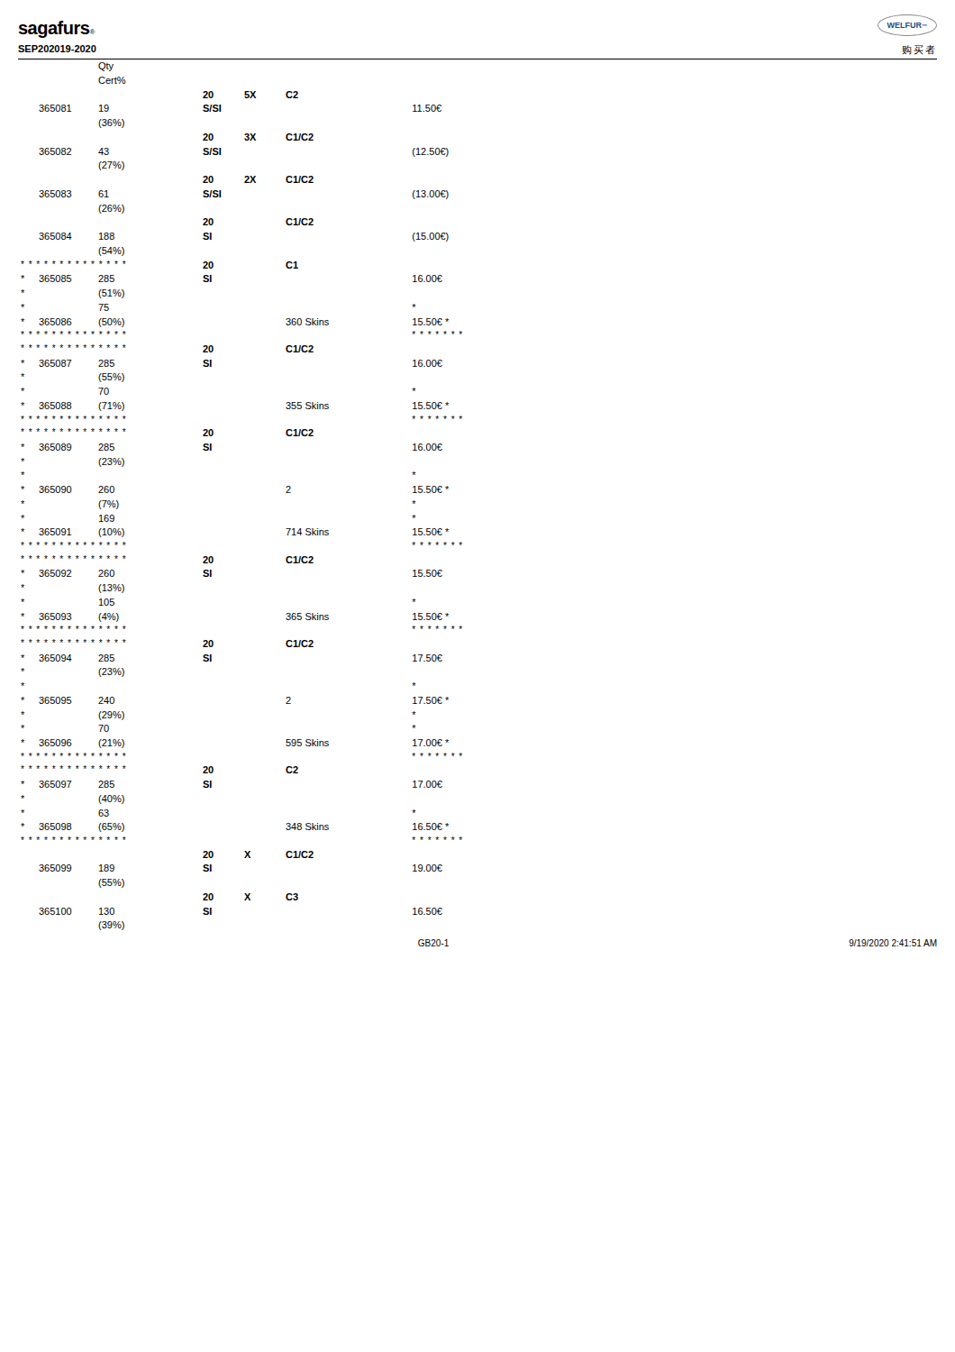saga furs®
WELFUR™
SEP202019-2020 购买者
| | | Qty | | | | | | | |
| | | Cert% | | | | | | | |
| | | | | 20 | 5X | C2 | | | |
| | 365081 | 19 | | S/SI | | | | 11.50€ | |
| | | (36%) | | | | | | | |
| | | | | 20 | 3X | C1/C2 | | | |
| | 365082 | 43 | | S/SI | | | | (12.50€) | |
| | | (27%) | | | | | | | |
| | | | | 20 | 2X | C1/C2 | | | |
| | 365083 | 61 | | S/SI | | | | (13.00€) | |
| | | (26%) | | | | | | | |
| | | | | 20 | | C1/C2 | | | |
| | 365084 | 188 | | SI | | | | (15.00€) | |
| | | (54%) | | | | | | | |
| * * * * * * * * * * * * * * | 20 | | C1 | | | |
| * | 365085 | 285 | | SI | | | | 16.00€ | |
| * | | (51%) | | | | | | | |
| * | | 75 | | | | | | * | |
| * | 365086 | (50%) | | | | 360 Skins | | 15.50€ * | |
| * * * * * * * * * * * * * * | | | | | * * * * * * * | |
| * * * * * * * * * * * * * * | 20 | | C1/C2 | | | |
| * | 365087 | 285 | | SI | | | | 16.00€ | |
| * | | (55%) | | | | | | | |
| * | | 70 | | | | | | * | |
| * | 365088 | (71%) | | | | 355 Skins | | 15.50€ * | |
| * * * * * * * * * * * * * * | | | | | * * * * * * * | |
| * * * * * * * * * * * * * * | 20 | | C1/C2 | | | |
| * | 365089 | 285 | | SI | | | | 16.00€ | |
| * | | (23%) | | | | | | | |
| * | | | | | | | | * | |
| * | 365090 | 260 | | | | 2 | | 15.50€ * | |
| * | | (7%) | | | | | | * | |
| * | | 169 | | | | | | * | |
| * | 365091 | (10%) | | | | 714 Skins | | 15.50€ * | |
| * * * * * * * * * * * * * * | | | | | * * * * * * * | |
| * * * * * * * * * * * * * * | 20 | | C1/C2 | | | |
| * | 365092 | 260 | | SI | | | | 15.50€ | |
| * | | (13%) | | | | | | | |
| * | | 105 | | | | | | * | |
| * | 365093 | (4%) | | | | 365 Skins | | 15.50€ * | |
| * * * * * * * * * * * * * * | | | | | * * * * * * * | |
| * * * * * * * * * * * * * * | 20 | | C1/C2 | | | |
| * | 365094 | 285 | | SI | | | | 17.50€ | |
| * | | (23%) | | | | | | | |
| * | | | | | | | | * | |
| * | 365095 | 240 | | | | 2 | | 17.50€ * | |
| * | | (29%) | | | | | | * | |
| * | | 70 | | | | | | * | |
| * | 365096 | (21%) | | | | 595 Skins | | 17.00€ * | |
| * * * * * * * * * * * * * * | | | | | * * * * * * * | |
| * * * * * * * * * * * * * * | 20 | | C2 | | | |
| * | 365097 | 285 | | SI | | | | 17.00€ | |
| * | | (40%) | | | | | | | |
| * | | 63 | | | | | | * | |
| * | 365098 | (65%) | | | | 348 Skins | | 16.50€ * | |
| * * * * * * * * * * * * * * | | | | | * * * * * * * | |
| | | | | 20 | X | C1/C2 | | | |
| | 365099 | 189 | | SI | | | | 19.00€ | |
| | | (55%) | | | | | | | |
| | | | | 20 | X | C3 | | | |
| | 365100 | 130 | | SI | | | | 16.50€ | |
| | | (39%) | | | | | | | |
GB20-1 9/19/2020 2:41:51 AM